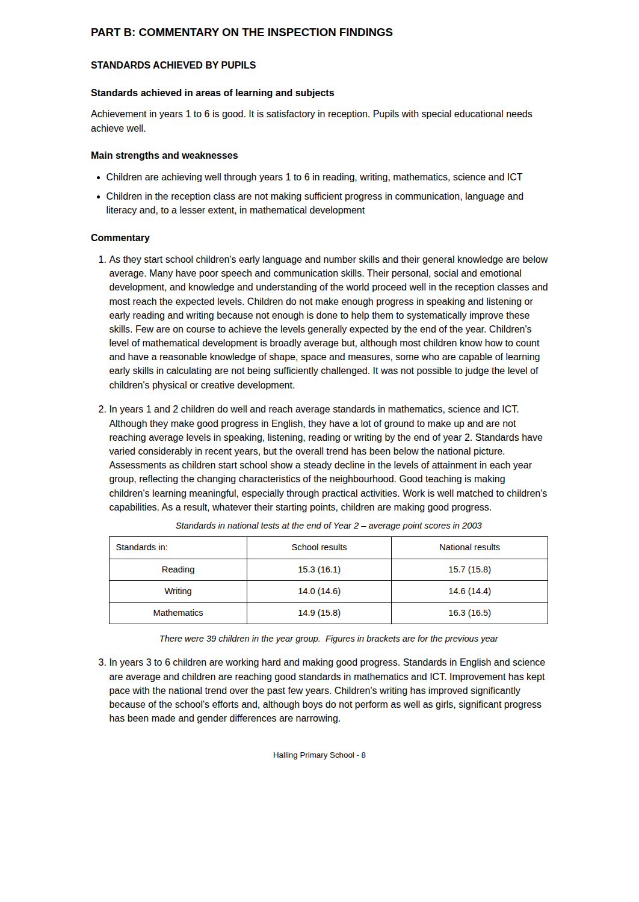PART B: COMMENTARY ON THE INSPECTION FINDINGS
STANDARDS ACHIEVED BY PUPILS
Standards achieved in areas of learning and subjects
Achievement in years 1 to 6 is good. It is satisfactory in reception. Pupils with special educational needs achieve well.
Main strengths and weaknesses
Children are achieving well through years 1 to 6 in reading, writing, mathematics, science and ICT
Children in the reception class are not making sufficient progress in communication, language and literacy and, to a lesser extent, in mathematical development
Commentary
As they start school children's early language and number skills and their general knowledge are below average. Many have poor speech and communication skills. Their personal, social and emotional development, and knowledge and understanding of the world proceed well in the reception classes and most reach the expected levels. Children do not make enough progress in speaking and listening or early reading and writing because not enough is done to help them to systematically improve these skills. Few are on course to achieve the levels generally expected by the end of the year. Children's level of mathematical development is broadly average but, although most children know how to count and have a reasonable knowledge of shape, space and measures, some who are capable of learning early skills in calculating are not being sufficiently challenged. It was not possible to judge the level of children's physical or creative development.
In years 1 and 2 children do well and reach average standards in mathematics, science and ICT. Although they make good progress in English, they have a lot of ground to make up and are not reaching average levels in speaking, listening, reading or writing by the end of year 2. Standards have varied considerably in recent years, but the overall trend has been below the national picture. Assessments as children start school show a steady decline in the levels of attainment in each year group, reflecting the changing characteristics of the neighbourhood. Good teaching is making children's learning meaningful, especially through practical activities. Work is well matched to children's capabilities. As a result, whatever their starting points, children are making good progress.
Standards in national tests at the end of Year 2 – average point scores in 2003
| Standards in: | School results | National results |
| --- | --- | --- |
| Reading | 15.3 (16.1) | 15.7 (15.8) |
| Writing | 14.0 (14.6) | 14.6 (14.4) |
| Mathematics | 14.9 (15.8) | 16.3 (16.5) |
There were 39 children in the year group. Figures in brackets are for the previous year
In years 3 to 6 children are working hard and making good progress. Standards in English and science are average and children are reaching good standards in mathematics and ICT. Improvement has kept pace with the national trend over the past few years. Children's writing has improved significantly because of the school's efforts and, although boys do not perform as well as girls, significant progress has been made and gender differences are narrowing.
Halling Primary School - 8